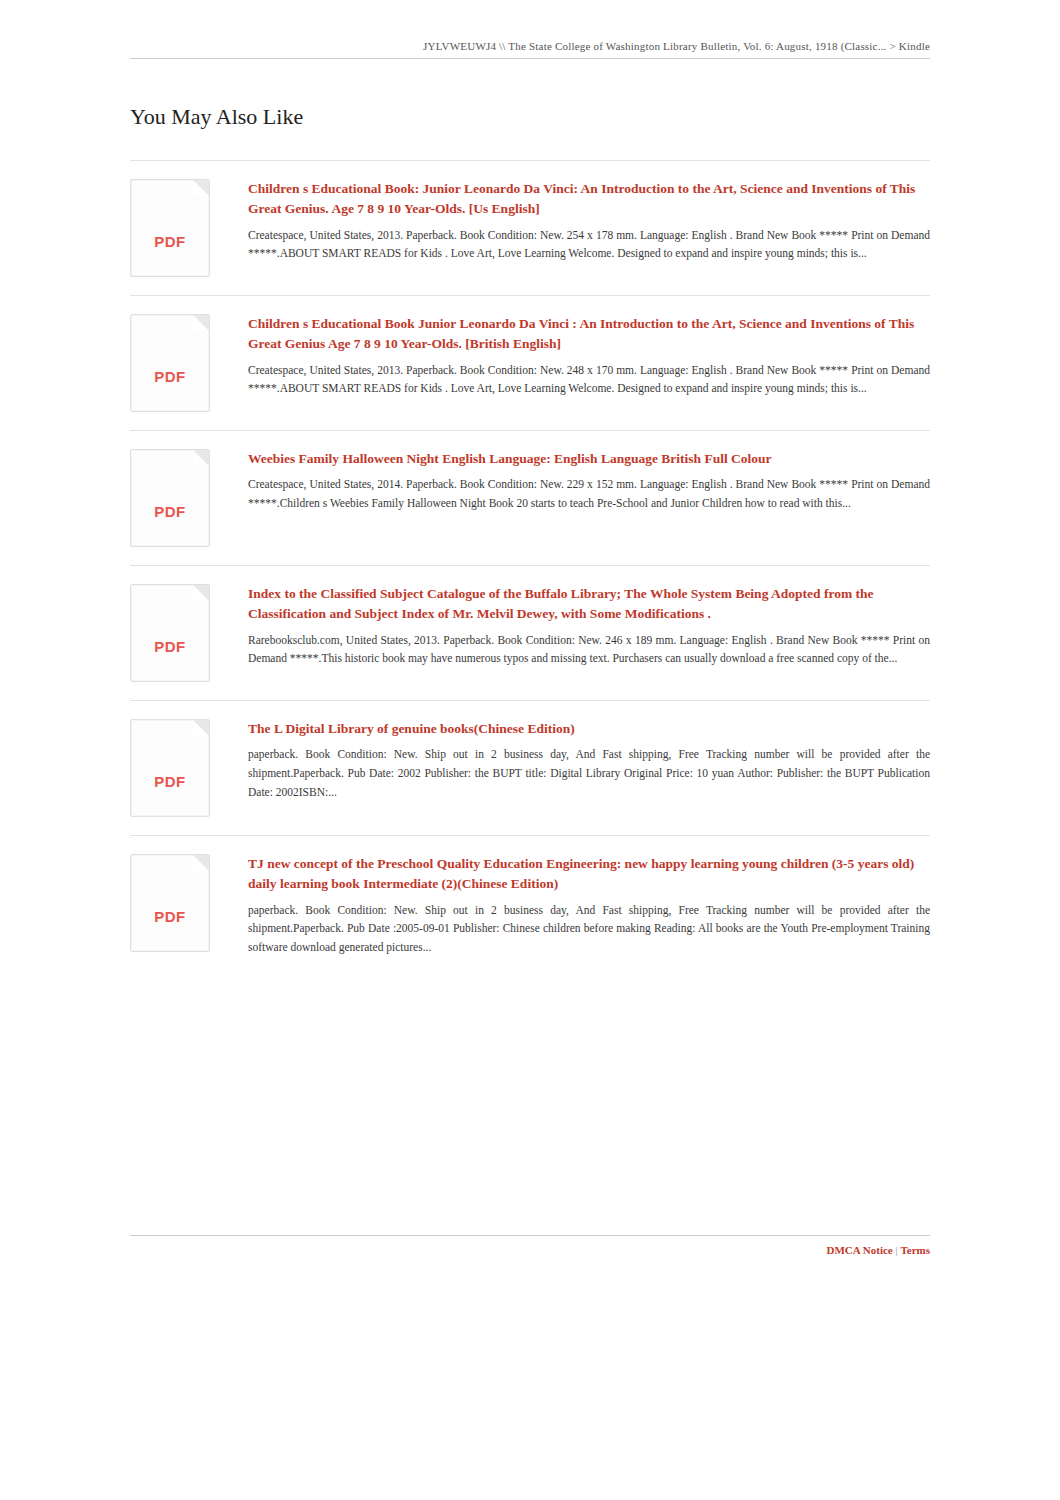JYLVWEUWJ4 \\ The State College of Washington Library Bulletin, Vol. 6: August, 1918 (Classic... > Kindle
You May Also Like
PDF
Children s Educational Book: Junior Leonardo Da Vinci: An Introduction to the Art, Science and Inventions of This Great Genius. Age 7 8 9 10 Year-Olds. [Us English]
Createspace, United States, 2013. Paperback. Book Condition: New. 254 x 178 mm. Language: English . Brand New Book ***** Print on Demand *****.ABOUT SMART READS for Kids . Love Art, Love Learning Welcome. Designed to expand and inspire young minds; this is...
PDF
Children s Educational Book Junior Leonardo Da Vinci : An Introduction to the Art, Science and Inventions of This Great Genius Age 7 8 9 10 Year-Olds. [British English]
Createspace, United States, 2013. Paperback. Book Condition: New. 248 x 170 mm. Language: English . Brand New Book ***** Print on Demand *****.ABOUT SMART READS for Kids . Love Art, Love Learning Welcome. Designed to expand and inspire young minds; this is...
PDF
Weebies Family Halloween Night English Language: English Language British Full Colour
Createspace, United States, 2014. Paperback. Book Condition: New. 229 x 152 mm. Language: English . Brand New Book ***** Print on Demand *****.Children s Weebies Family Halloween Night Book 20 starts to teach Pre-School and Junior Children how to read with this...
PDF
Index to the Classified Subject Catalogue of the Buffalo Library; The Whole System Being Adopted from the Classification and Subject Index of Mr. Melvil Dewey, with Some Modifications .
Rarebooksclub.com, United States, 2013. Paperback. Book Condition: New. 246 x 189 mm. Language: English . Brand New Book ***** Print on Demand *****.This historic book may have numerous typos and missing text. Purchasers can usually download a free scanned copy of the...
PDF
The L Digital Library of genuine books(Chinese Edition)
paperback. Book Condition: New. Ship out in 2 business day, And Fast shipping, Free Tracking number will be provided after the shipment.Paperback. Pub Date: 2002 Publisher: the BUPT title: Digital Library Original Price: 10 yuan Author: Publisher: the BUPT Publication Date: 2002ISBN:...
PDF
TJ new concept of the Preschool Quality Education Engineering: new happy learning young children (3-5 years old) daily learning book Intermediate (2)(Chinese Edition)
paperback. Book Condition: New. Ship out in 2 business day, And Fast shipping, Free Tracking number will be provided after the shipment.Paperback. Pub Date :2005-09-01 Publisher: Chinese children before making Reading: All books are the Youth Pre-employment Training software download generated pictures...
DMCA Notice | Terms